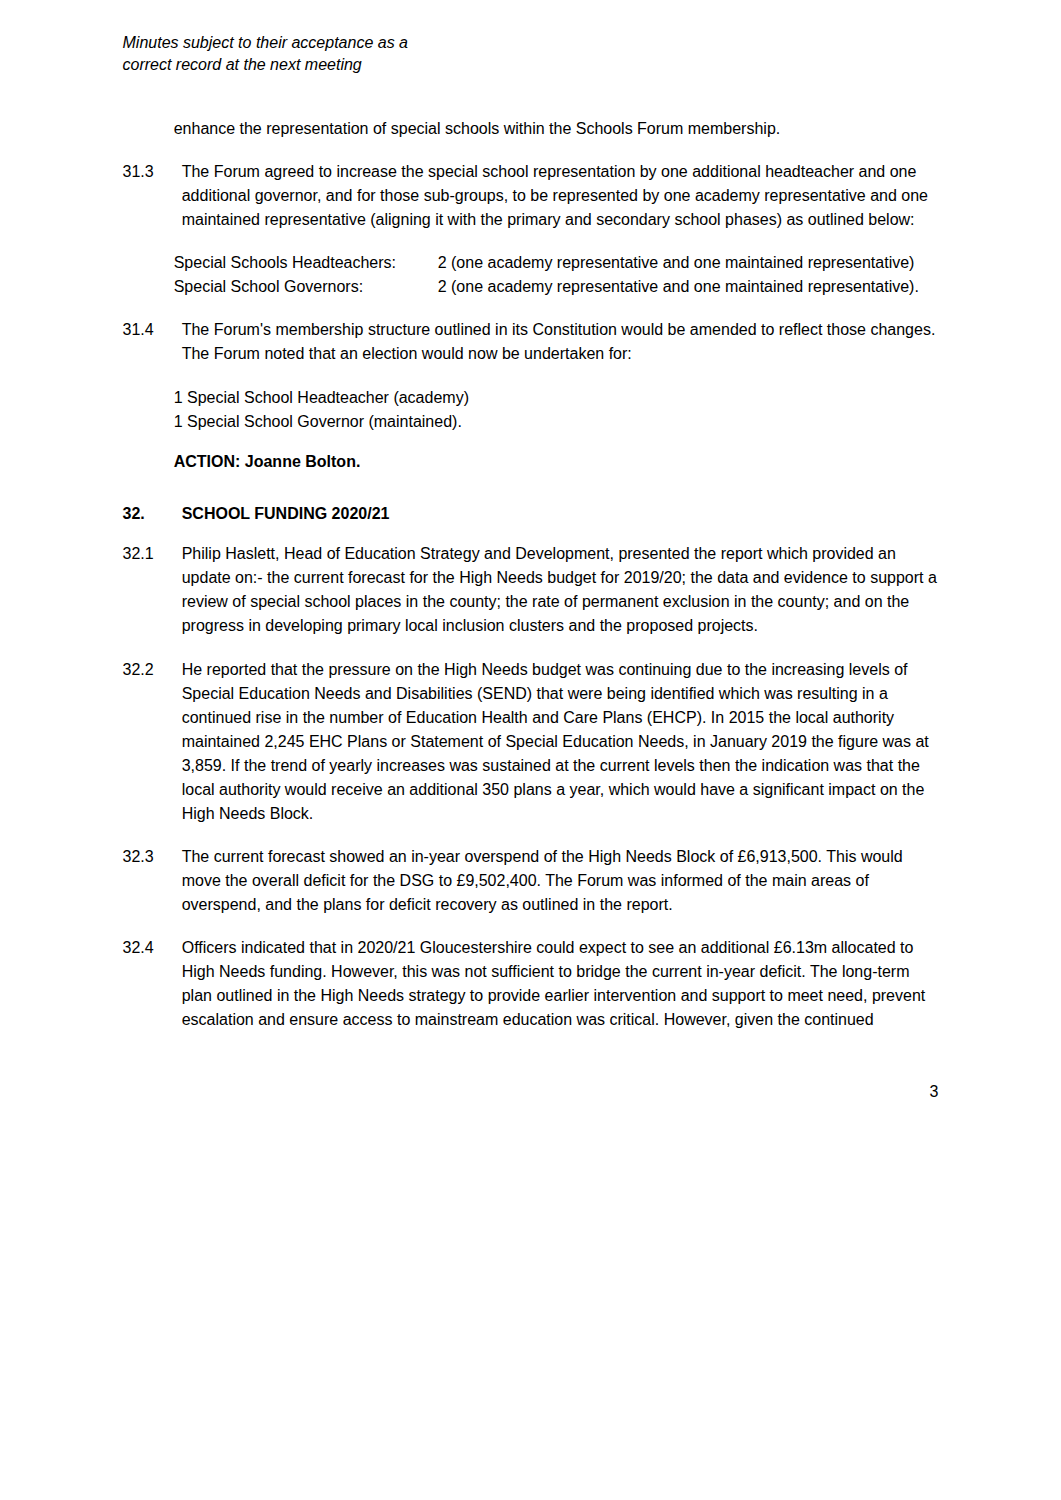Minutes subject to their acceptance as a
correct record at the next meeting
enhance the representation of special schools within the Schools Forum membership.
31.3
The Forum agreed to increase the special school representation by one additional headteacher and one additional governor, and for those sub-groups, to be represented by one academy representative and one maintained representative (aligning it with the primary and secondary school phases) as outlined below:
| Special Schools Headteachers: | 2 (one academy representative and one maintained representative) |
| Special School Governors: | 2 (one academy representative and one maintained representative). |
31.4
The Forum's membership structure outlined in its Constitution would be amended to reflect those changes. The Forum noted that an election would now be undertaken for:
1 Special School Headteacher (academy)
1 Special School Governor (maintained).
ACTION: Joanne Bolton.
32. SCHOOL FUNDING 2020/21
32.1
Philip Haslett, Head of Education Strategy and Development, presented the report which provided an update on:- the current forecast for the High Needs budget for 2019/20; the data and evidence to support a review of special school places in the county; the rate of permanent exclusion in the county; and on the progress in developing primary local inclusion clusters and the proposed projects.
32.2
He reported that the pressure on the High Needs budget was continuing due to the increasing levels of Special Education Needs and Disabilities (SEND) that were being identified which was resulting in a continued rise in the number of Education Health and Care Plans (EHCP). In 2015 the local authority maintained 2,245 EHC Plans or Statement of Special Education Needs, in January 2019 the figure was at 3,859. If the trend of yearly increases was sustained at the current levels then the indication was that the local authority would receive an additional 350 plans a year, which would have a significant impact on the High Needs Block.
32.3
The current forecast showed an in-year overspend of the High Needs Block of £6,913,500. This would move the overall deficit for the DSG to £9,502,400. The Forum was informed of the main areas of overspend, and the plans for deficit recovery as outlined in the report.
32.4
Officers indicated that in 2020/21 Gloucestershire could expect to see an additional £6.13m allocated to High Needs funding. However, this was not sufficient to bridge the current in-year deficit. The long-term plan outlined in the High Needs strategy to provide earlier intervention and support to meet need, prevent escalation and ensure access to mainstream education was critical. However, given the continued
3